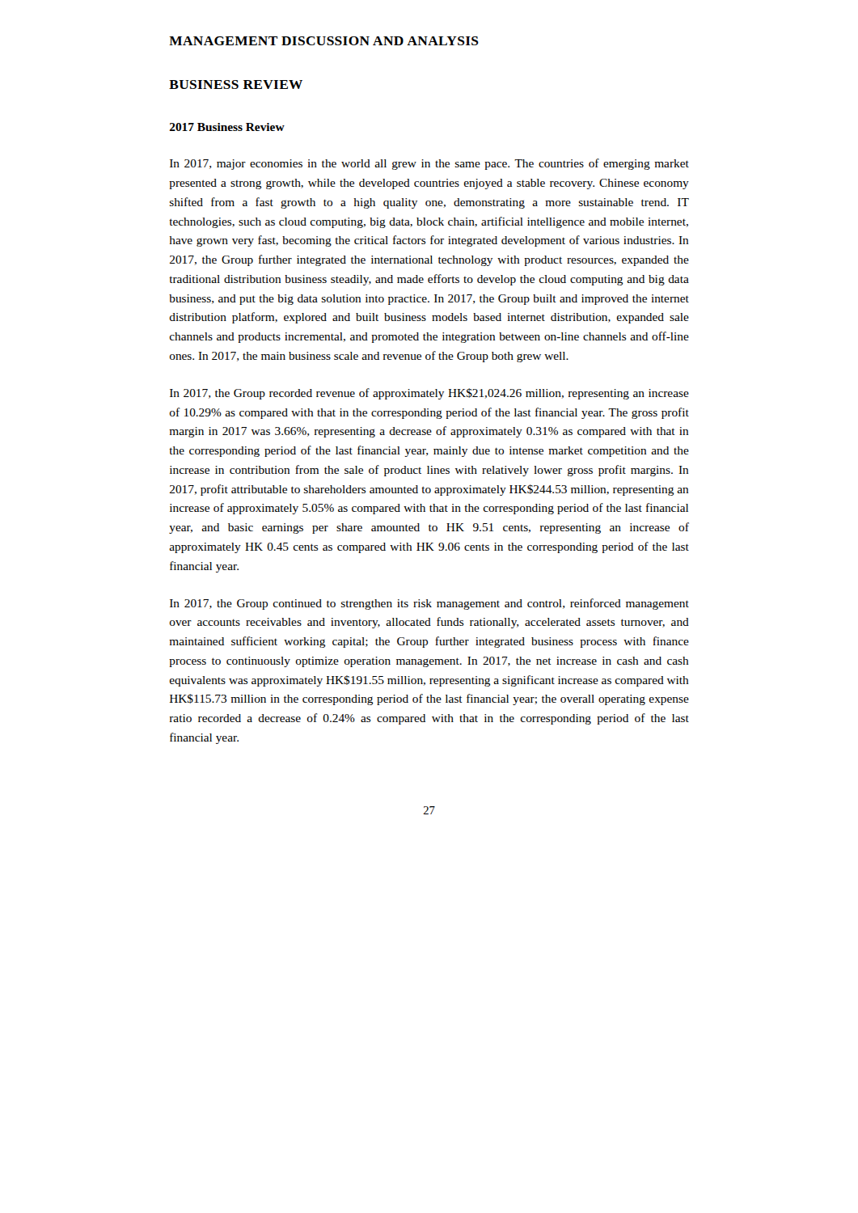MANAGEMENT DISCUSSION AND ANALYSIS
BUSINESS REVIEW
2017 Business Review
In 2017, major economies in the world all grew in the same pace. The countries of emerging market presented a strong growth, while the developed countries enjoyed a stable recovery. Chinese economy shifted from a fast growth to a high quality one, demonstrating a more sustainable trend. IT technologies, such as cloud computing, big data, block chain, artificial intelligence and mobile internet, have grown very fast, becoming the critical factors for integrated development of various industries. In 2017, the Group further integrated the international technology with product resources, expanded the traditional distribution business steadily, and made efforts to develop the cloud computing and big data business, and put the big data solution into practice. In 2017, the Group built and improved the internet distribution platform, explored and built business models based internet distribution, expanded sale channels and products incremental, and promoted the integration between on-line channels and off-line ones. In 2017, the main business scale and revenue of the Group both grew well.
In 2017, the Group recorded revenue of approximately HK$21,024.26 million, representing an increase of 10.29% as compared with that in the corresponding period of the last financial year. The gross profit margin in 2017 was 3.66%, representing a decrease of approximately 0.31% as compared with that in the corresponding period of the last financial year, mainly due to intense market competition and the increase in contribution from the sale of product lines with relatively lower gross profit margins. In 2017, profit attributable to shareholders amounted to approximately HK$244.53 million, representing an increase of approximately 5.05% as compared with that in the corresponding period of the last financial year, and basic earnings per share amounted to HK 9.51 cents, representing an increase of approximately HK 0.45 cents as compared with HK 9.06 cents in the corresponding period of the last financial year.
In 2017, the Group continued to strengthen its risk management and control, reinforced management over accounts receivables and inventory, allocated funds rationally, accelerated assets turnover, and maintained sufficient working capital; the Group further integrated business process with finance process to continuously optimize operation management. In 2017, the net increase in cash and cash equivalents was approximately HK$191.55 million, representing a significant increase as compared with HK$115.73 million in the corresponding period of the last financial year; the overall operating expense ratio recorded a decrease of 0.24% as compared with that in the corresponding period of the last financial year.
27